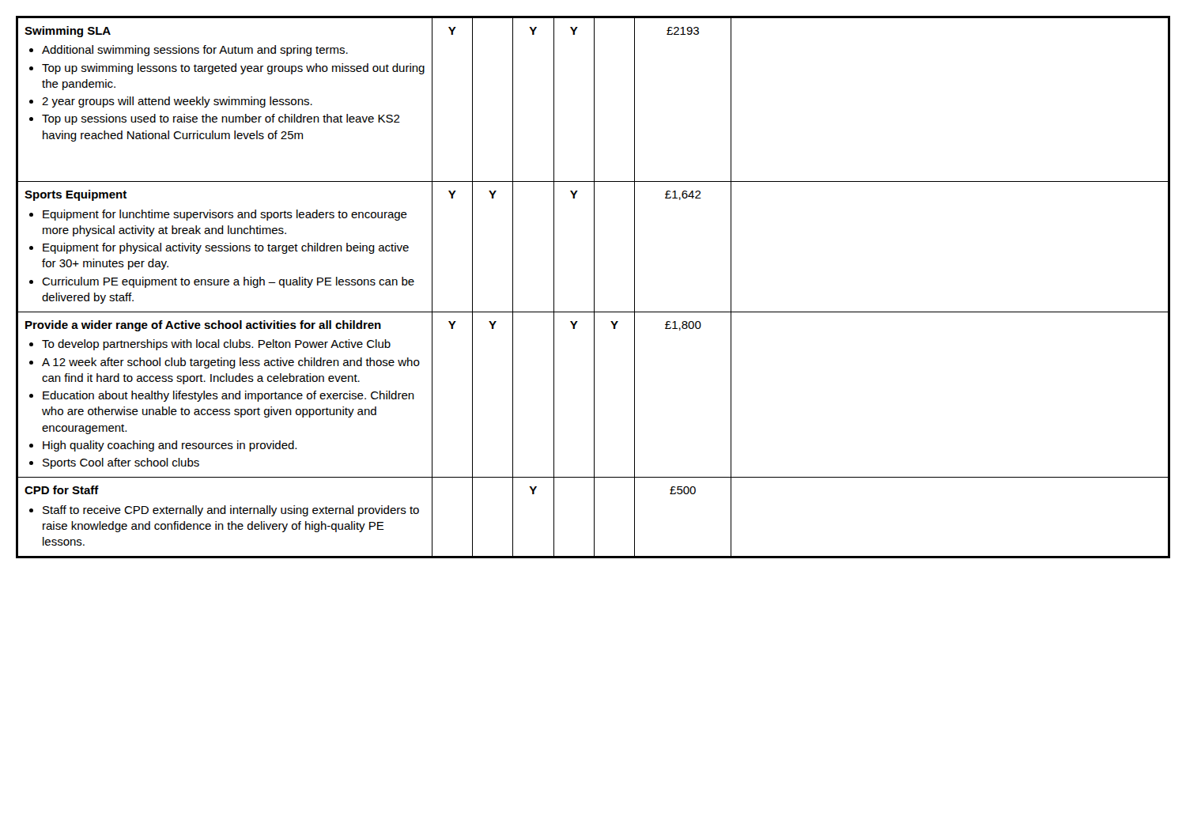| Swimming SLA Additional swimming sessions for Autum and spring terms. Top up swimming lessons to targeted year groups who missed out during the pandemic. 2 year groups will attend weekly swimming lessons. Top up sessions used to raise the number of children that leave KS2 having reached National Curriculum levels of 25m | Y | | Y | Y | | £2193 | |
| Sports Equipment Equipment for lunchtime supervisors and sports leaders to encourage more physical activity at break and lunchtimes. Equipment for physical activity sessions to target children being active for 30+ minutes per day. Curriculum PE equipment to ensure a high – quality PE lessons can be delivered by staff. | Y | Y | | Y | | £1,642 | |
| Provide a wider range of Active school activities for all children To develop partnerships with local clubs. Pelton Power Active Club A 12 week after school club targeting less active children and those who can find it hard to access sport. Includes a celebration event. Education about healthy lifestyles and importance of exercise. Children who are otherwise unable to access sport given opportunity and encouragement. High quality coaching and resources in provided. Sports Cool after school clubs | Y | Y | | Y | Y | £1,800 | |
| CPD for Staff Staff to receive CPD externally and internally using external providers to raise knowledge and confidence in the delivery of high-quality PE lessons. | | | Y | | | £500 | |